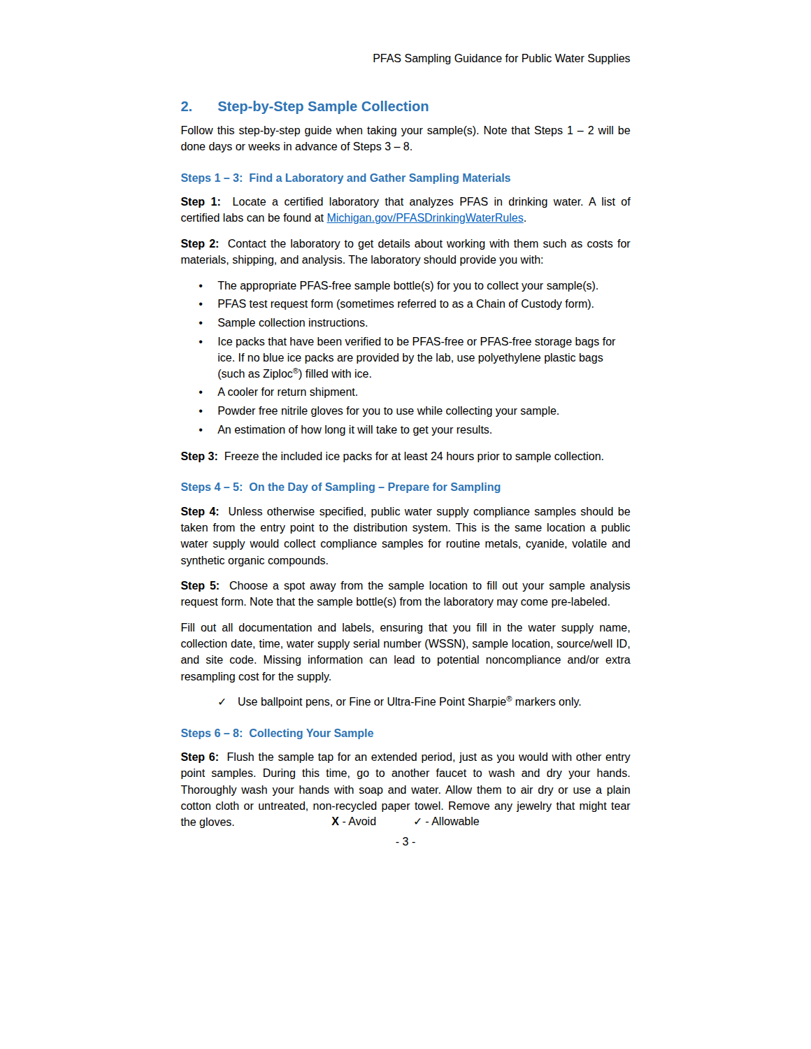PFAS Sampling Guidance for Public Water Supplies
2. Step-by-Step Sample Collection
Follow this step-by-step guide when taking your sample(s). Note that Steps 1 – 2 will be done days or weeks in advance of Steps 3 – 8.
Steps 1 – 3: Find a Laboratory and Gather Sampling Materials
Step 1: Locate a certified laboratory that analyzes PFAS in drinking water. A list of certified labs can be found at Michigan.gov/PFASDrinkingWaterRules.
Step 2: Contact the laboratory to get details about working with them such as costs for materials, shipping, and analysis. The laboratory should provide you with:
The appropriate PFAS-free sample bottle(s) for you to collect your sample(s).
PFAS test request form (sometimes referred to as a Chain of Custody form).
Sample collection instructions.
Ice packs that have been verified to be PFAS-free or PFAS-free storage bags for ice. If no blue ice packs are provided by the lab, use polyethylene plastic bags (such as Ziploc®) filled with ice.
A cooler for return shipment.
Powder free nitrile gloves for you to use while collecting your sample.
An estimation of how long it will take to get your results.
Step 3: Freeze the included ice packs for at least 24 hours prior to sample collection.
Steps 4 – 5: On the Day of Sampling – Prepare for Sampling
Step 4: Unless otherwise specified, public water supply compliance samples should be taken from the entry point to the distribution system. This is the same location a public water supply would collect compliance samples for routine metals, cyanide, volatile and synthetic organic compounds.
Step 5: Choose a spot away from the sample location to fill out your sample analysis request form. Note that the sample bottle(s) from the laboratory may come pre-labeled.
Fill out all documentation and labels, ensuring that you fill in the water supply name, collection date, time, water supply serial number (WSSN), sample location, source/well ID, and site code. Missing information can lead to potential noncompliance and/or extra resampling cost for the supply.
Use ballpoint pens, or Fine or Ultra-Fine Point Sharpie® markers only.
Steps 6 – 8: Collecting Your Sample
Step 6: Flush the sample tap for an extended period, just as you would with other entry point samples. During this time, go to another faucet to wash and dry your hands. Thoroughly wash your hands with soap and water. Allow them to air dry or use a plain cotton cloth or untreated, non-recycled paper towel. Remove any jewelry that might tear the gloves.
X - Avoid✓ - Allowable
- 3 -